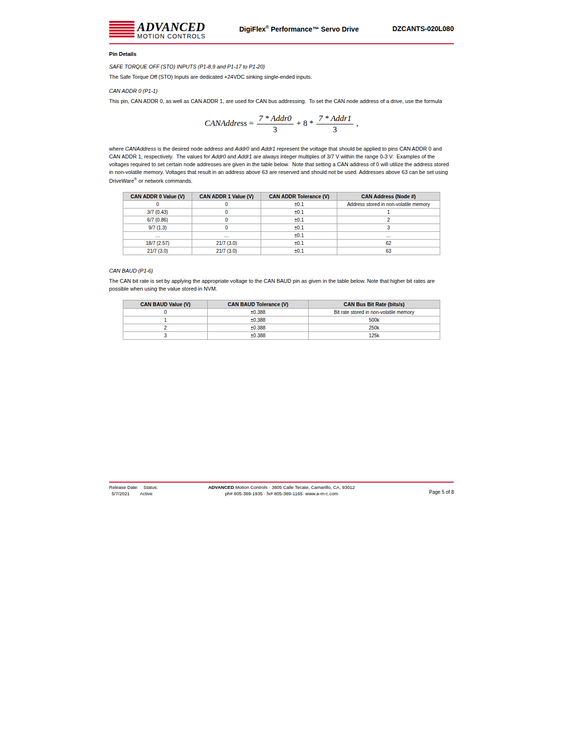ADVANCED
MOTION CONTROLS
DigiFlex® Performance™ Servo Drive
DZCANTS-020L080
Pin Details
SAFE TORQUE OFF (STO) INPUTS (P1-8,9 and P1-17 to P1-20)
The Safe Torque Off (STO) Inputs are dedicated +24VDC sinking single-ended inputs.
CAN ADDR 0 (P1-1)
This pin, CAN ADDR 0, as well as CAN ADDR 1, are used for CAN bus addressing. To set the CAN node address of a drive, use the formula
CANAddress = 7 * Addr03 + 8 * 7 * Addr13 ,
where CANAddress is the desired node address and Addr0 and Addr1 represent the voltage that should be applied to pins CAN ADDR 0 and CAN ADDR 1, respectively. The values for Addr0 and Addr1 are always integer multiples of 3/7 V within the range 0-3 V. Examples of the voltages required to set certain node addresses are given in the table below. Note that setting a CAN address of 0 will utilize the address stored in non-volatile memory. Voltages that result in an address above 63 are reserved and should not be used. Addresses above 63 can be set using DriveWare® or network commands.
| CAN ADDR 0 Value (V) | CAN ADDR 1 Value (V) | CAN ADDR Tolerance (V) | CAN Address (Node #) |
| --- | --- | --- | --- |
| 0 | 0 | ±0.1 | Address stored in non-volatile memory |
| 3/7 (0.43) | 0 | ±0.1 | 1 |
| 6/7 (0.86) | 0 | ±0.1 | 2 |
| 9/7 (1.3) | 0 | ±0.1 | 3 |
| … | … | ±0.1 | … |
| 18/7 (2.57) | 21/7 (3.0) | ±0.1 | 62 |
| 21/7 (3.0) | 21/7 (3.0) | ±0.1 | 63 |
CAN BAUD (P1-6)
The CAN bit rate is set by applying the appropriate voltage to the CAN BAUD pin as given in the table below. Note that higher bit rates are possible when using the value stored in NVM.
| CAN BAUD Value (V) | CAN BAUD Tolerance (V) | CAN Bus Bit Rate (bits/s) |
| --- | --- | --- |
| 0 | ±0.388 | Bit rate stored in non-volatile memory |
| 1 | ±0.388 | 500k |
| 2 | ±0.388 | 250k |
| 3 | ±0.388 | 125k |
Release Date: Status:
5/7/2021 Active
ADVANCED Motion Controls · 3805 Calle Tecate, Camarillo, CA, 93012
ph# 805-389-1935 · fx# 805-389-1165· www.a-m-c.com
Page 5 of 8